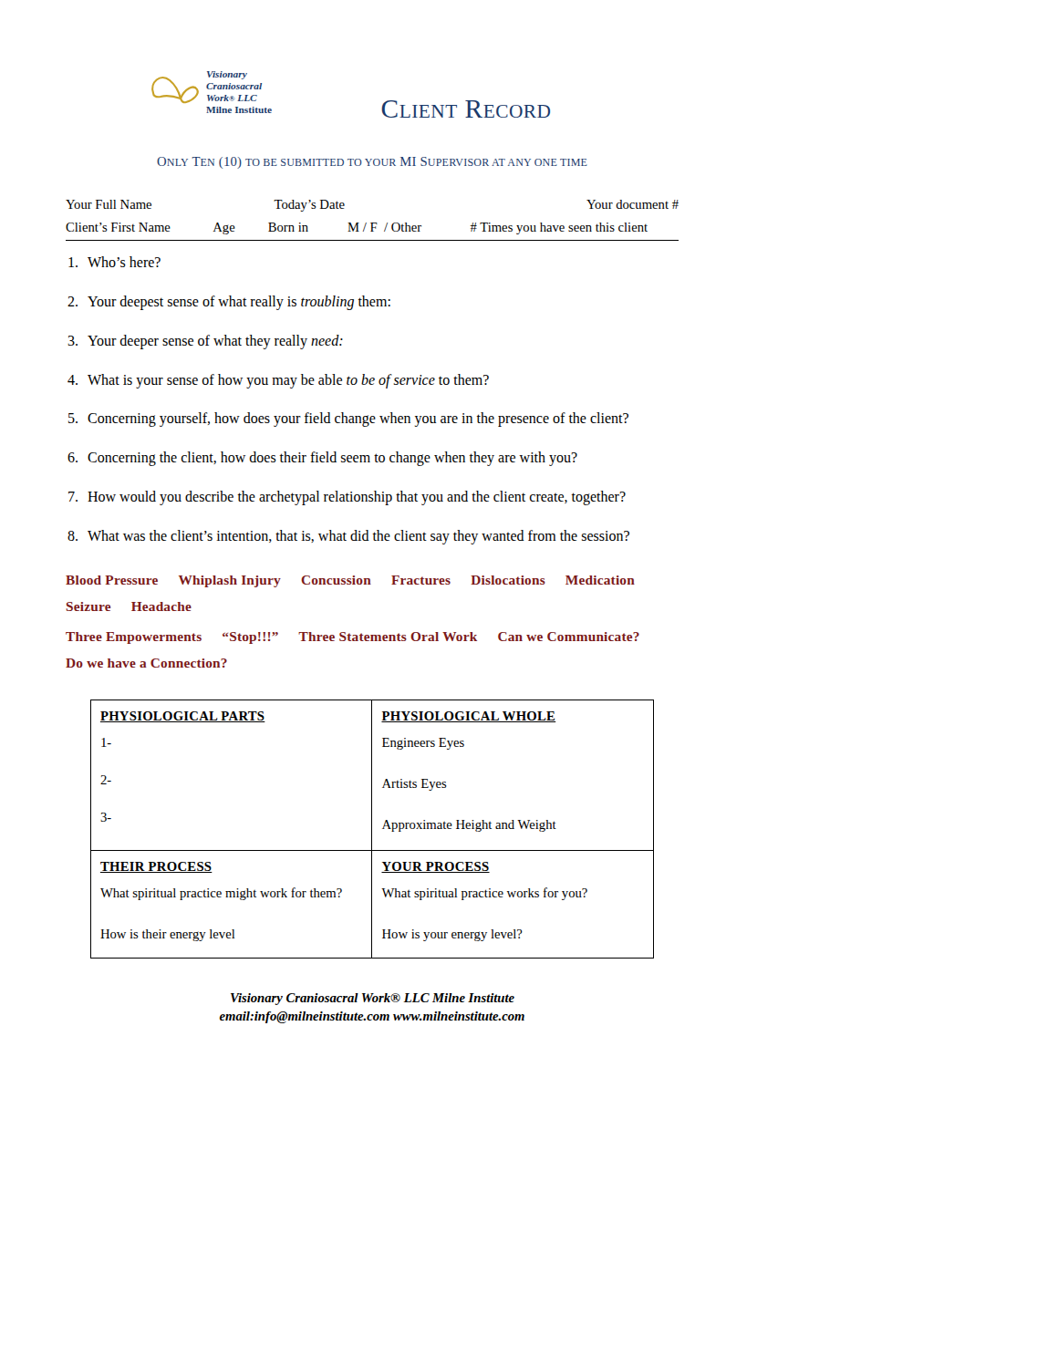Visionary
Craniosacral
Work® LLC
Milne Institute
CLIENT RECORD
ONLY TEN (10) TO BE SUBMITTED TO YOUR MI SUPERVISOR AT ANY ONE TIME
| Your Full Name | Today’s Date | Your document # |
| Client’s First Name | Age | Born in | M / F / Other | # Times you have seen this client |
Who’s here?
Your deepest sense of what really is troubling them:
Your deeper sense of what they really need:
What is your sense of how you may be able to be of service to them?
Concerning yourself, how does your field change when you are in the presence of the client?
Concerning the client, how does their field seem to change when they are with you?
How would you describe the archetypal relationship that you and the client create, together?
What was the client’s intention, that is, what did the client say they wanted from the session?
Blood Pressure Whiplash Injury Concussion Fractures Dislocations Medication Seizure Headache
Three Empowerments “Stop!!!” Three Statements Oral Work Can we Communicate? Do we have a Connection?
| PHYSIOLOGICAL PARTS 1- 2- 3- | PHYSIOLOGICAL WHOLE Engineers Eyes Artists Eyes Approximate Height and Weight |
| THEIR PROCESS What spiritual practice might work for them? How is their energy level | YOUR PROCESS What spiritual practice works for you? How is your energy level? |
Visionary Craniosacral Work® LLC Milne Institute
email:info@milneinstitute.com www.milneinstitute.com